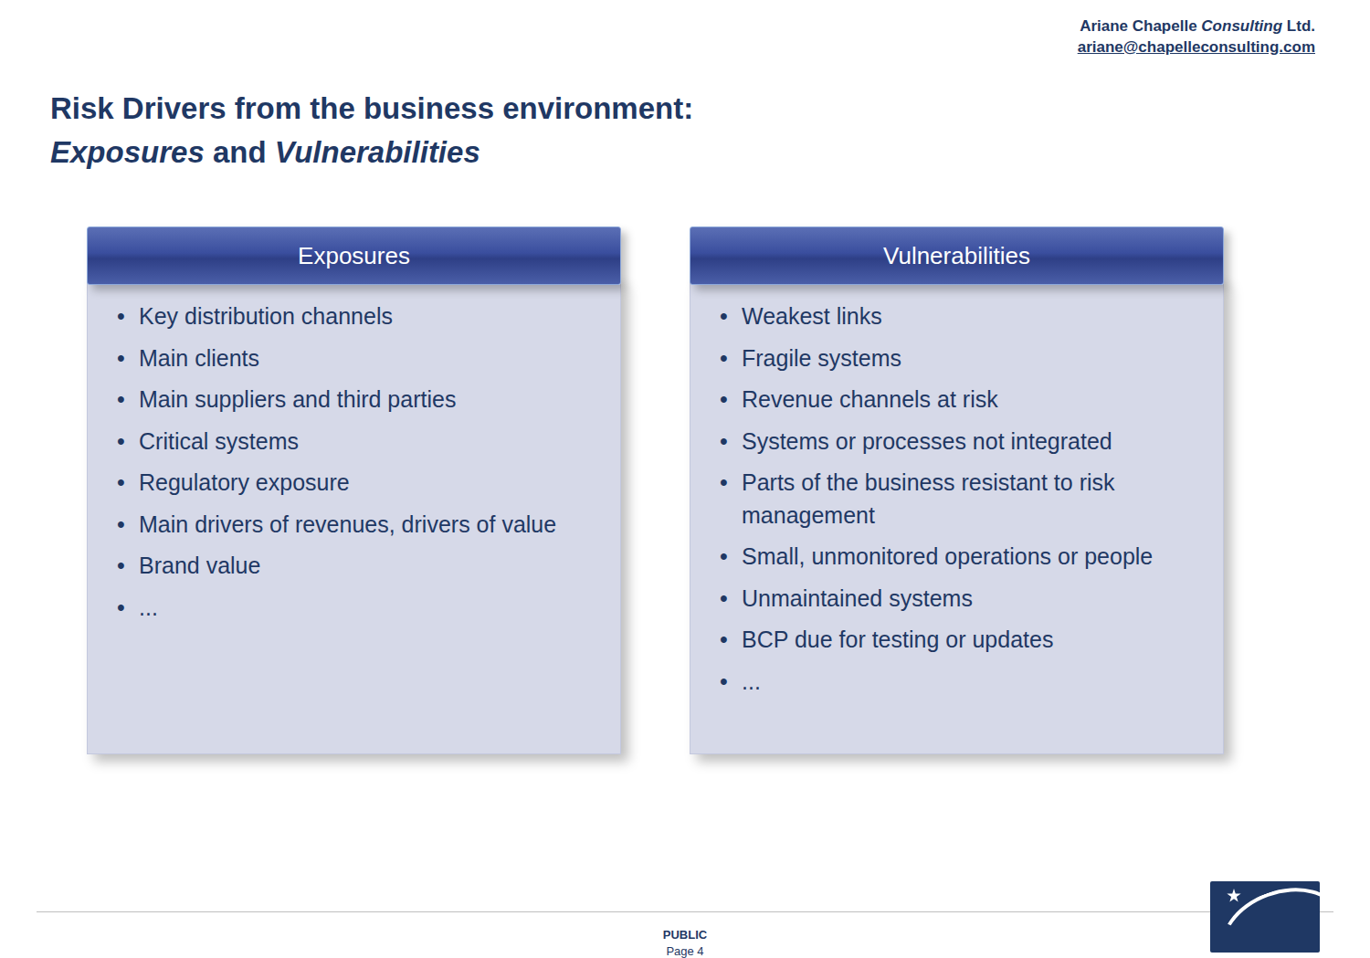Ariane Chapelle Consulting Ltd.
ariane@chapelleconsulting.com
Risk Drivers from the business environment:
Exposures and Vulnerabilities
Exposures
Key distribution channels
Main clients
Main suppliers and third parties
Critical systems
Regulatory exposure
Main drivers of revenues, drivers of value
Brand value
...
Vulnerabilities
Weakest links
Fragile systems
Revenue channels at risk
Systems or processes not integrated
Parts of the business resistant to risk management
Small, unmonitored operations or people
Unmaintained systems
BCP due for testing or updates
...
PUBLIC
Page 4